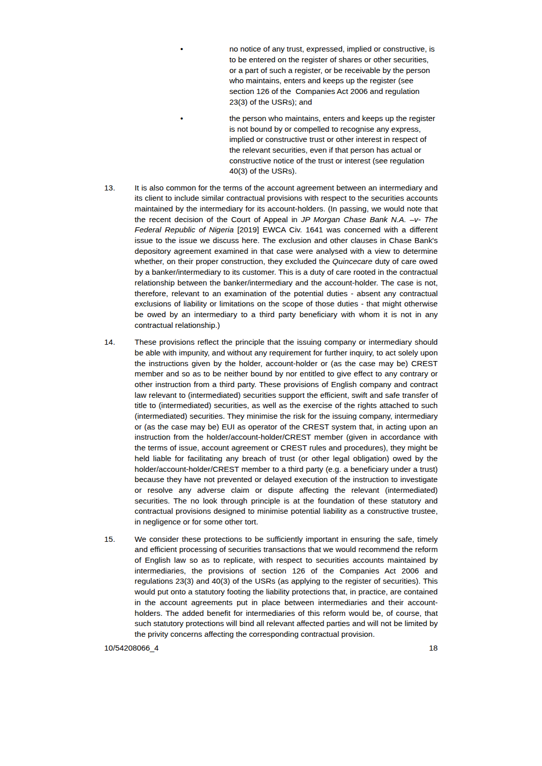no notice of any trust, expressed, implied or constructive, is to be entered on the register of shares or other securities, or a part of such a register, or be receivable by the person who maintains, enters and keeps up the register (see section 126 of the Companies Act 2006 and regulation 23(3) of the USRs); and
the person who maintains, enters and keeps up the register is not bound by or compelled to recognise any express, implied or constructive trust or other interest in respect of the relevant securities, even if that person has actual or constructive notice of the trust or interest (see regulation 40(3) of the USRs).
It is also common for the terms of the account agreement between an intermediary and its client to include similar contractual provisions with respect to the securities accounts maintained by the intermediary for its account-holders. (In passing, we would note that the recent decision of the Court of Appeal in JP Morgan Chase Bank N.A. –v- The Federal Republic of Nigeria [2019] EWCA Civ. 1641 was concerned with a different issue to the issue we discuss here. The exclusion and other clauses in Chase Bank's depository agreement examined in that case were analysed with a view to determine whether, on their proper construction, they excluded the Quincecare duty of care owed by a banker/intermediary to its customer. This is a duty of care rooted in the contractual relationship between the banker/intermediary and the account-holder. The case is not, therefore, relevant to an examination of the potential duties - absent any contractual exclusions of liability or limitations on the scope of those duties - that might otherwise be owed by an intermediary to a third party beneficiary with whom it is not in any contractual relationship.)
These provisions reflect the principle that the issuing company or intermediary should be able with impunity, and without any requirement for further inquiry, to act solely upon the instructions given by the holder, account-holder or (as the case may be) CREST member and so as to be neither bound by nor entitled to give effect to any contrary or other instruction from a third party. These provisions of English company and contract law relevant to (intermediated) securities support the efficient, swift and safe transfer of title to (intermediated) securities, as well as the exercise of the rights attached to such (intermediated) securities. They minimise the risk for the issuing company, intermediary or (as the case may be) EUI as operator of the CREST system that, in acting upon an instruction from the holder/account-holder/CREST member (given in accordance with the terms of issue, account agreement or CREST rules and procedures), they might be held liable for facilitating any breach of trust (or other legal obligation) owed by the holder/account-holder/CREST member to a third party (e.g. a beneficiary under a trust) because they have not prevented or delayed execution of the instruction to investigate or resolve any adverse claim or dispute affecting the relevant (intermediated) securities. The no look through principle is at the foundation of these statutory and contractual provisions designed to minimise potential liability as a constructive trustee, in negligence or for some other tort.
We consider these protections to be sufficiently important in ensuring the safe, timely and efficient processing of securities transactions that we would recommend the reform of English law so as to replicate, with respect to securities accounts maintained by intermediaries, the provisions of section 126 of the Companies Act 2006 and regulations 23(3) and 40(3) of the USRs (as applying to the register of securities). This would put onto a statutory footing the liability protections that, in practice, are contained in the account agreements put in place between intermediaries and their account-holders. The added benefit for intermediaries of this reform would be, of course, that such statutory protections will bind all relevant affected parties and will not be limited by the privity concerns affecting the corresponding contractual provision.
10/54208066_4 18